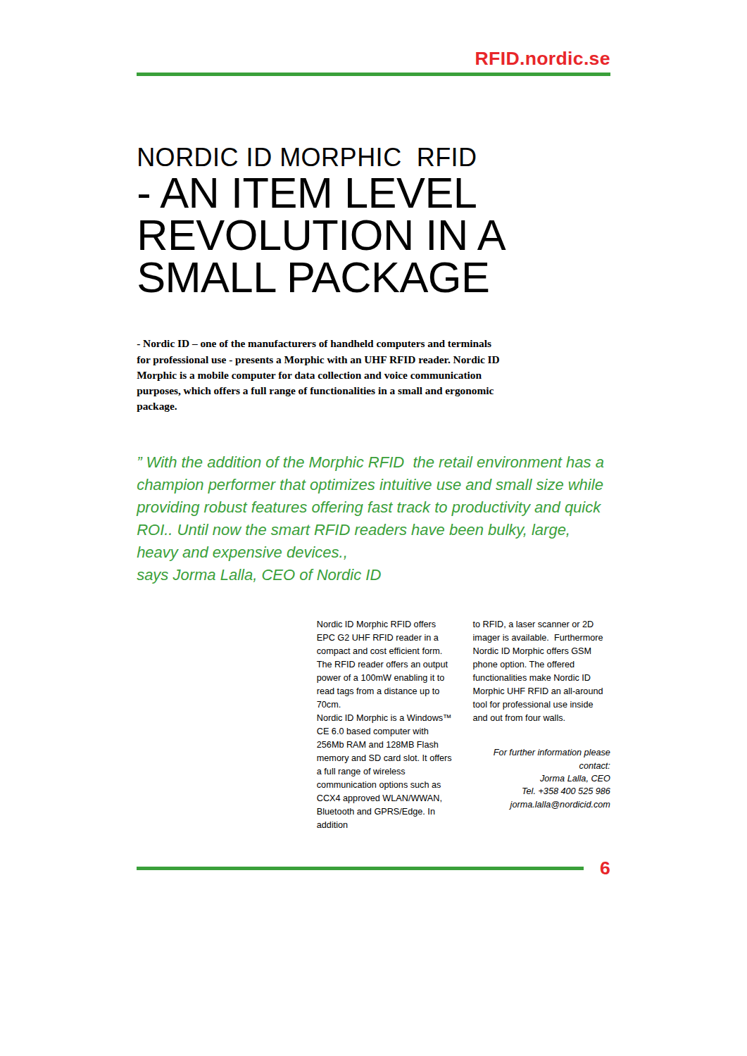RFID.nordic.se
NORDIC ID MORPHIC RFID - AN ITEM LEVEL REVOLUTION IN A SMALL PACKAGE
- Nordic ID – one of the manufacturers of handheld computers and terminals for professional use - presents a Morphic with an UHF RFID reader. Nordic ID Morphic is a mobile computer for data collection and voice communication purposes, which offers a full range of functionalities in a small and ergonomic package.
” With the addition of the Morphic RFID the retail environment has a champion performer that optimizes intuitive use and small size while providing robust features offering fast track to productivity and quick ROI.. Until now the smart RFID readers have been bulky, large, heavy and expensive devices.,
says Jorma Lalla, CEO of Nordic ID
Nordic ID Morphic RFID offers EPC G2 UHF RFID reader in a compact and cost efficient form. The RFID reader offers an output power of a 100mW enabling it to read tags from a distance up to 70cm.
Nordic ID Morphic is a Windows™ CE 6.0 based computer with 256Mb RAM and 128MB Flash memory and SD card slot. It offers a full range of wireless communication options such as CCX4 approved WLAN/WWAN, Bluetooth and GPRS/Edge. In addition
to RFID, a laser scanner or 2D imager is available. Furthermore Nordic ID Morphic offers GSM phone option. The offered functionalities make Nordic ID Morphic UHF RFID an all-around tool for professional use inside and out from four walls.
For further information please contact:
Jorma Lalla, CEO
Tel. +358 400 525 986
jorma.lalla@nordicid.com
6